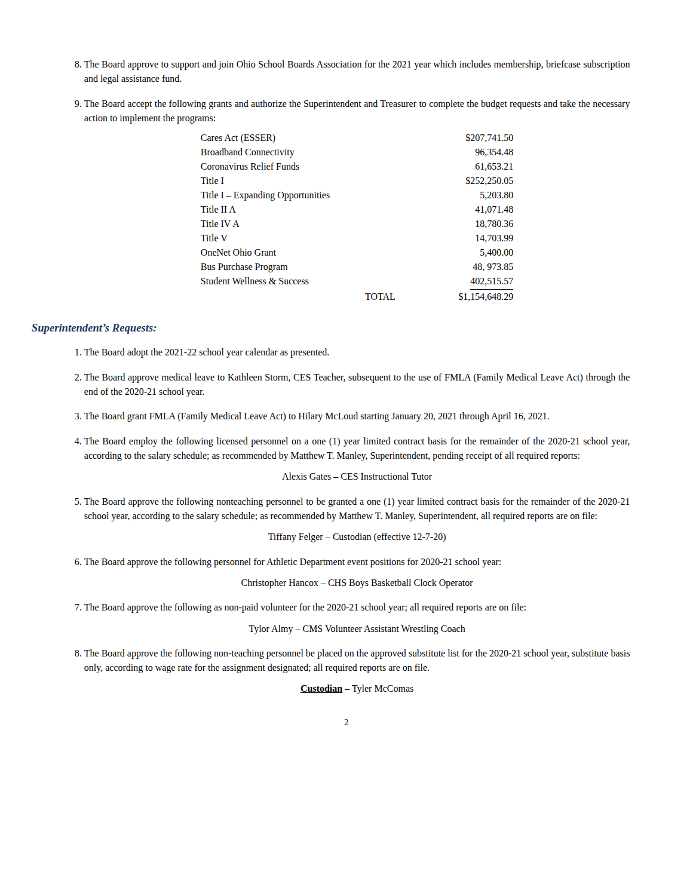The Board approve to support and join Ohio School Boards Association for the 2021 year which includes membership, briefcase subscription and legal assistance fund.
The Board accept the following grants and authorize the Superintendent and Treasurer to complete the budget requests and take the necessary action to implement the programs:
| Cares Act (ESSER) | $207,741.50 |
| Broadband Connectivity | 96,354.48 |
| Coronavirus Relief Funds | 61,653.21 |
| Title I | $252,250.05 |
| Title I – Expanding Opportunities | 5,203.80 |
| Title II A | 41,071.48 |
| Title IV A | 18,780.36 |
| Title V | 14,703.99 |
| OneNet Ohio Grant | 5,400.00 |
| Bus Purchase Program | 48, 973.85 |
| Student Wellness & Success | 402,515.57 |
| TOTAL | $1,154,648.29 |
Superintendent’s Requests:
The Board adopt the 2021-22 school year calendar as presented.
The Board approve medical leave to Kathleen Storm, CES Teacher, subsequent to the use of FMLA (Family Medical Leave Act) through the end of the 2020-21 school year.
The Board grant FMLA (Family Medical Leave Act) to Hilary McLoud starting January 20, 2021 through April 16, 2021.
The Board employ the following licensed personnel on a one (1) year limited contract basis for the remainder of the 2020-21 school year, according to the salary schedule; as recommended by Matthew T. Manley, Superintendent, pending receipt of all required reports:
Alexis Gates – CES Instructional Tutor
The Board approve the following nonteaching personnel to be granted a one (1) year limited contract basis for the remainder of the 2020-21 school year, according to the salary schedule; as recommended by Matthew T. Manley, Superintendent, all required reports are on file:
Tiffany Felger – Custodian (effective 12-7-20)
The Board approve the following personnel for Athletic Department event positions for 2020-21 school year:
Christopher Hancox – CHS Boys Basketball Clock Operator
The Board approve the following as non-paid volunteer for the 2020-21 school year; all required reports are on file:
Tylor Almy – CMS Volunteer Assistant Wrestling Coach
The Board approve the following non-teaching personnel be placed on the approved substitute list for the 2020-21 school year, substitute basis only, according to wage rate for the assignment designated; all required reports are on file.
Custodian – Tyler McComas
2